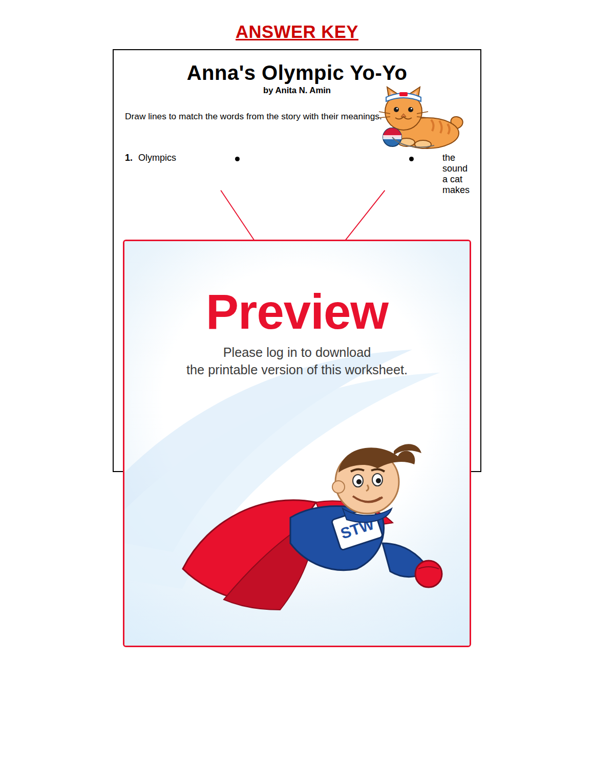ANSWER KEY
Anna's Olympic Yo-Yo
by Anita N. Amin
Draw lines to match the words from the story with their meanings.
1. Olympics the sound a cat makes
Preview
Please log in to download
the printable version of this worksheet.
STW
Super Teacher Worksheets - www.superteacherworksheets.com